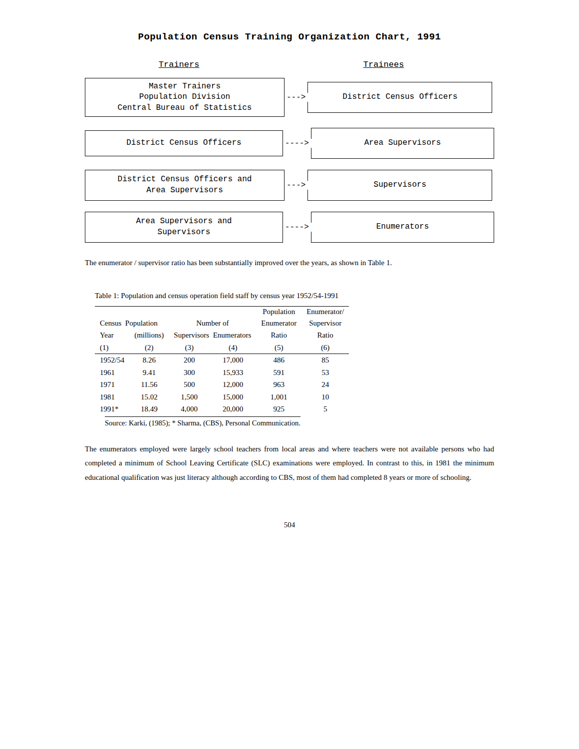Population Census Training Organization Chart, 1991
Trainers
Trainees
Master Trainers
Population Division
Central Bureau of Statistics
--->
District Census Officers
District Census Officers
---->
Area Supervisors
District Census Officers and
Area Supervisors
--->
Supervisors
Area Supervisors and
Supervisors
---->
Enumerators
The enumerator / supervisor ratio has been substantially improved over the years, as shown in Table 1.
Table 1: Population and census operation field staff by census year 1952/54-1991
| | | Population | Enumerator/ |
| --- | --- | --- | --- |
| Census Population | Number of | Enumerator | Supervisor |
| Year | (millions) | Supervisors Enumerators | Ratio | Ratio |
| (1) | (2) | (3) | (4) | (5) | (6) |
| 1952/54 | 8.26 | 200 | 17,000 | 486 | 85 |
| 1961 | 9.41 | 300 | 15,933 | 591 | 53 |
| 1971 | 11.56 | 500 | 12,000 | 963 | 24 |
| 1981 | 15.02 | 1,500 | 15,000 | 1,001 | 10 |
| 1991* | 18.49 | 4,000 | 20,000 | 925 | 5 |
Source: Karki, (1985); * Sharma, (CBS), Personal Communication.
The enumerators employed were largely school teachers from local areas and where teachers were not available persons who had completed a minimum of School Leaving Certificate (SLC) examinations were employed. In contrast to this, in 1981 the minimum educational qualification was just literacy although according to CBS, most of them had completed 8 years or more of schooling.
504